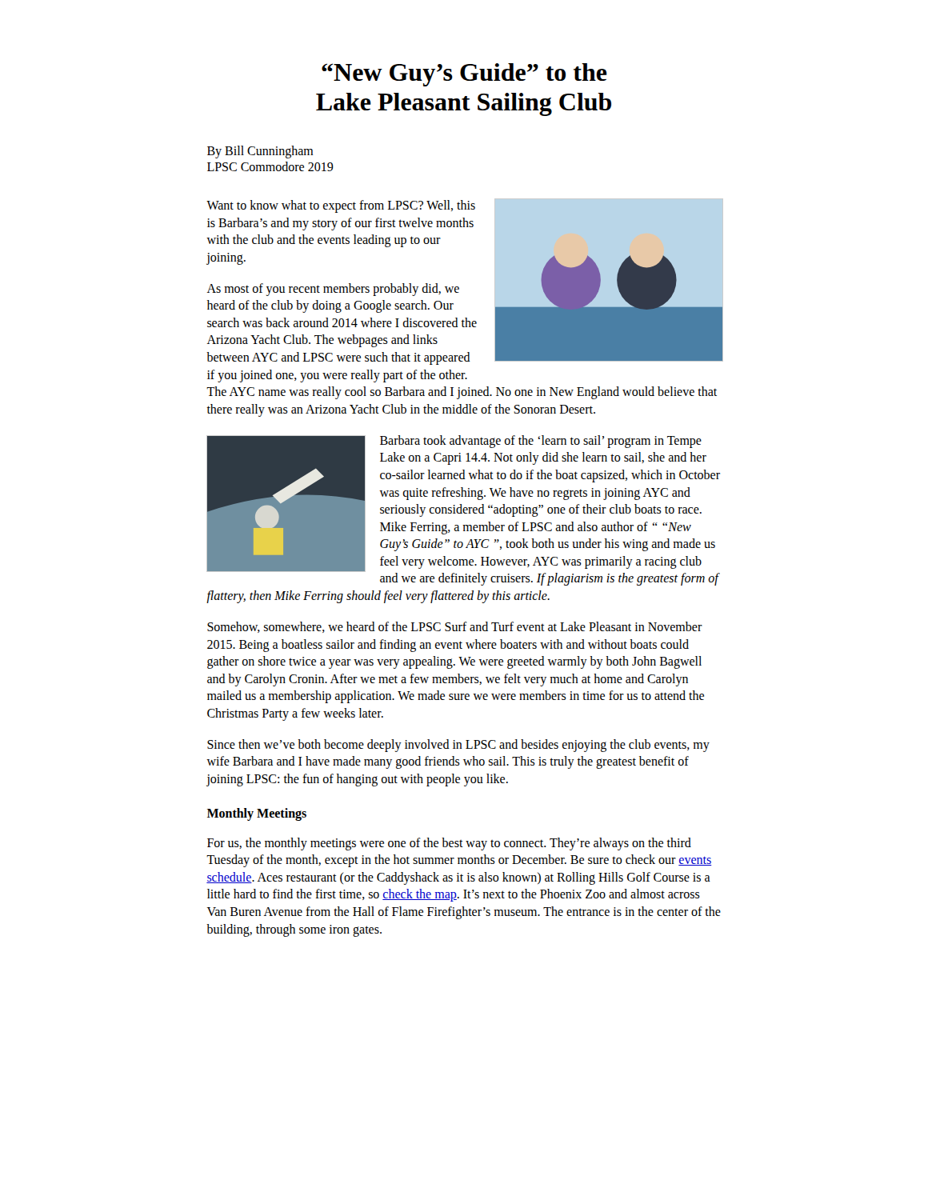“New Guy’s Guide” to the
Lake Pleasant Sailing Club
By Bill Cunningham
LPSC Commodore 2019
Want to know what to expect from LPSC? Well, this is Barbara’s and my story of our first twelve months with the club and the events leading up to our joining.
As most of you recent members probably did, we heard of the club by doing a Google search. Our search was back around 2014 where I discovered the Arizona Yacht Club. The webpages and links between AYC and LPSC were such that it appeared if you joined one, you were really part of the other. The AYC name was really cool so Barbara and I joined. No one in New England would believe that there really was an Arizona Yacht Club in the middle of the Sonoran Desert.
Barbara took advantage of the ‘learn to sail’ program in Tempe Lake on a Capri 14.4. Not only did she learn to sail, she and her co-sailor learned what to do if the boat capsized, which in October was quite refreshing. We have no regrets in joining AYC and seriously considered “adopting” one of their club boats to race. Mike Ferring, a member of LPSC and also author of “ “New Guy’s Guide” to AYC ”, took both us under his wing and made us feel very welcome. However, AYC was primarily a racing club and we are definitely cruisers. If plagiarism is the greatest form of flattery, then Mike Ferring should feel very flattered by this article.
Somehow, somewhere, we heard of the LPSC Surf and Turf event at Lake Pleasant in November 2015. Being a boatless sailor and finding an event where boaters with and without boats could gather on shore twice a year was very appealing. We were greeted warmly by both John Bagwell and by Carolyn Cronin. After we met a few members, we felt very much at home and Carolyn mailed us a membership application. We made sure we were members in time for us to attend the Christmas Party a few weeks later.
Since then we’ve both become deeply involved in LPSC and besides enjoying the club events, my wife Barbara and I have made many good friends who sail. This is truly the greatest benefit of joining LPSC: the fun of hanging out with people you like.
Monthly Meetings
For us, the monthly meetings were one of the best way to connect. They’re always on the third Tuesday of the month, except in the hot summer months or December. Be sure to check our events schedule. Aces restaurant (or the Caddyshack as it is also known) at Rolling Hills Golf Course is a little hard to find the first time, so check the map. It’s next to the Phoenix Zoo and almost across Van Buren Avenue from the Hall of Flame Firefighter’s museum. The entrance is in the center of the building, through some iron gates.